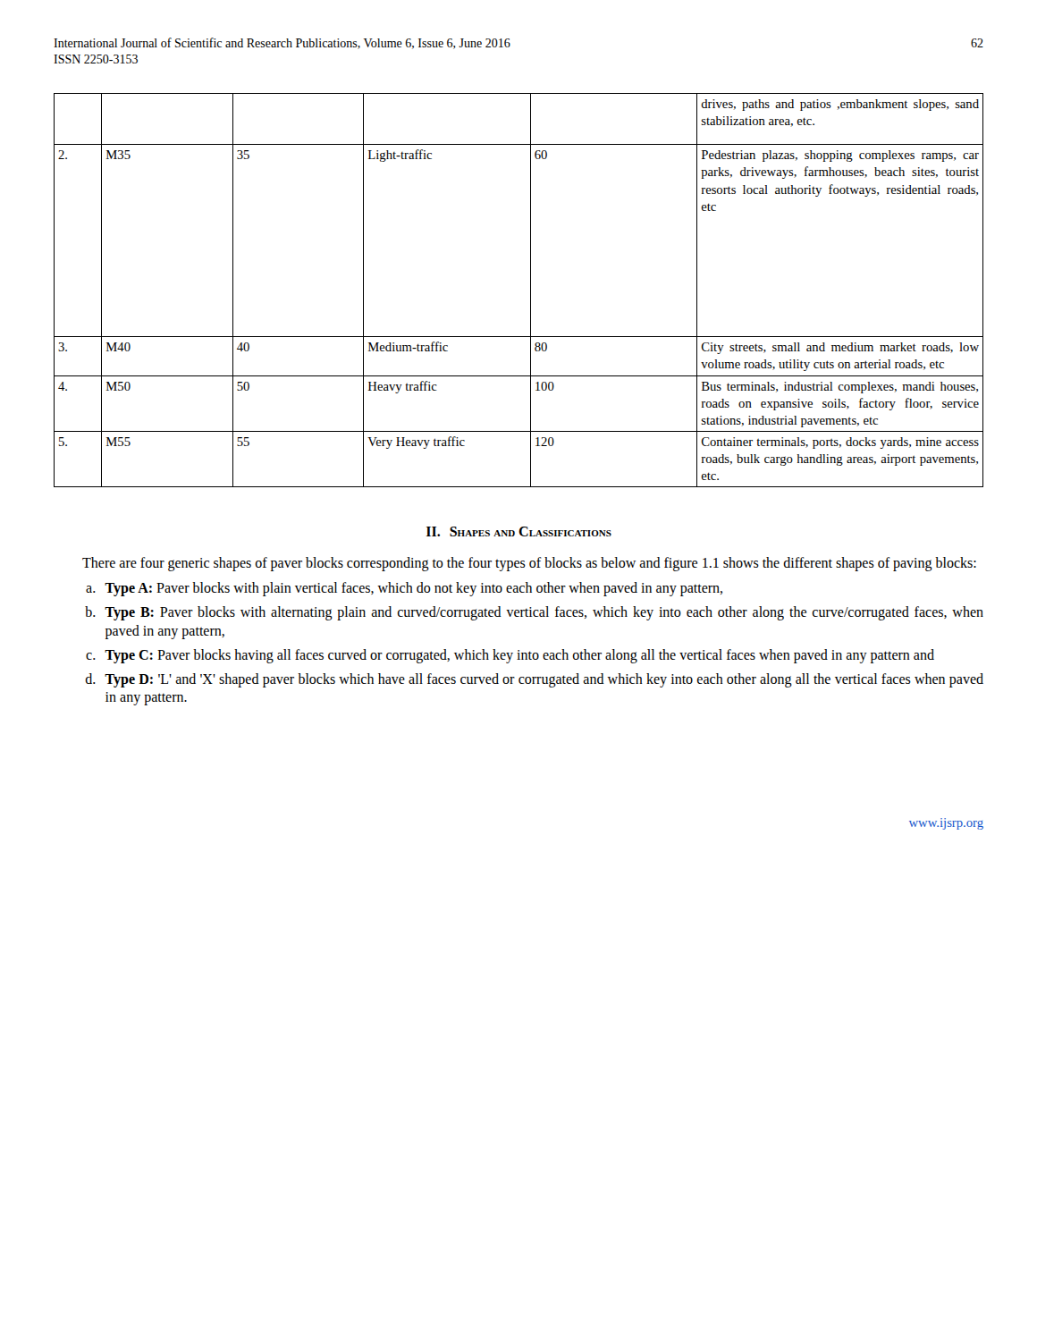International Journal of Scientific and Research Publications, Volume 6, Issue 6, June 2016
ISSN 2250-3153
62
| | | | | | drives, paths and patios ,embankment slopes, sand stabilization area, etc. |
| 2. | M35 | 35 | Light-traffic | 60 | Pedestrian plazas, shopping complexes ramps, car parks, driveways, farmhouses, beach sites, tourist resorts local authority footways, residential roads, etc |
| 3. | M40 | 40 | Medium-traffic | 80 | City streets, small and medium market roads, low volume roads, utility cuts on arterial roads, etc |
| 4. | M50 | 50 | Heavy traffic | 100 | Bus terminals, industrial complexes, mandi houses, roads on expansive soils, factory floor, service stations, industrial pavements, etc |
| 5. | M55 | 55 | Very Heavy traffic | 120 | Container terminals, ports, docks yards, mine access roads, bulk cargo handling areas, airport pavements, etc. |
II. Shapes and Classifications
There are four generic shapes of paver blocks corresponding to the four types of blocks as below and figure 1.1 shows the different shapes of paving blocks:
Type A: Paver blocks with plain vertical faces, which do not key into each other when paved in any pattern,
Type B: Paver blocks with alternating plain and curved/corrugated vertical faces, which key into each other along the curve/corrugated faces, when paved in any pattern,
Type C: Paver blocks having all faces curved or corrugated, which key into each other along all the vertical faces when paved in any pattern and
Type D: 'L' and 'X' shaped paver blocks which have all faces curved or corrugated and which key into each other along all the vertical faces when paved in any pattern.
www.ijsrp.org